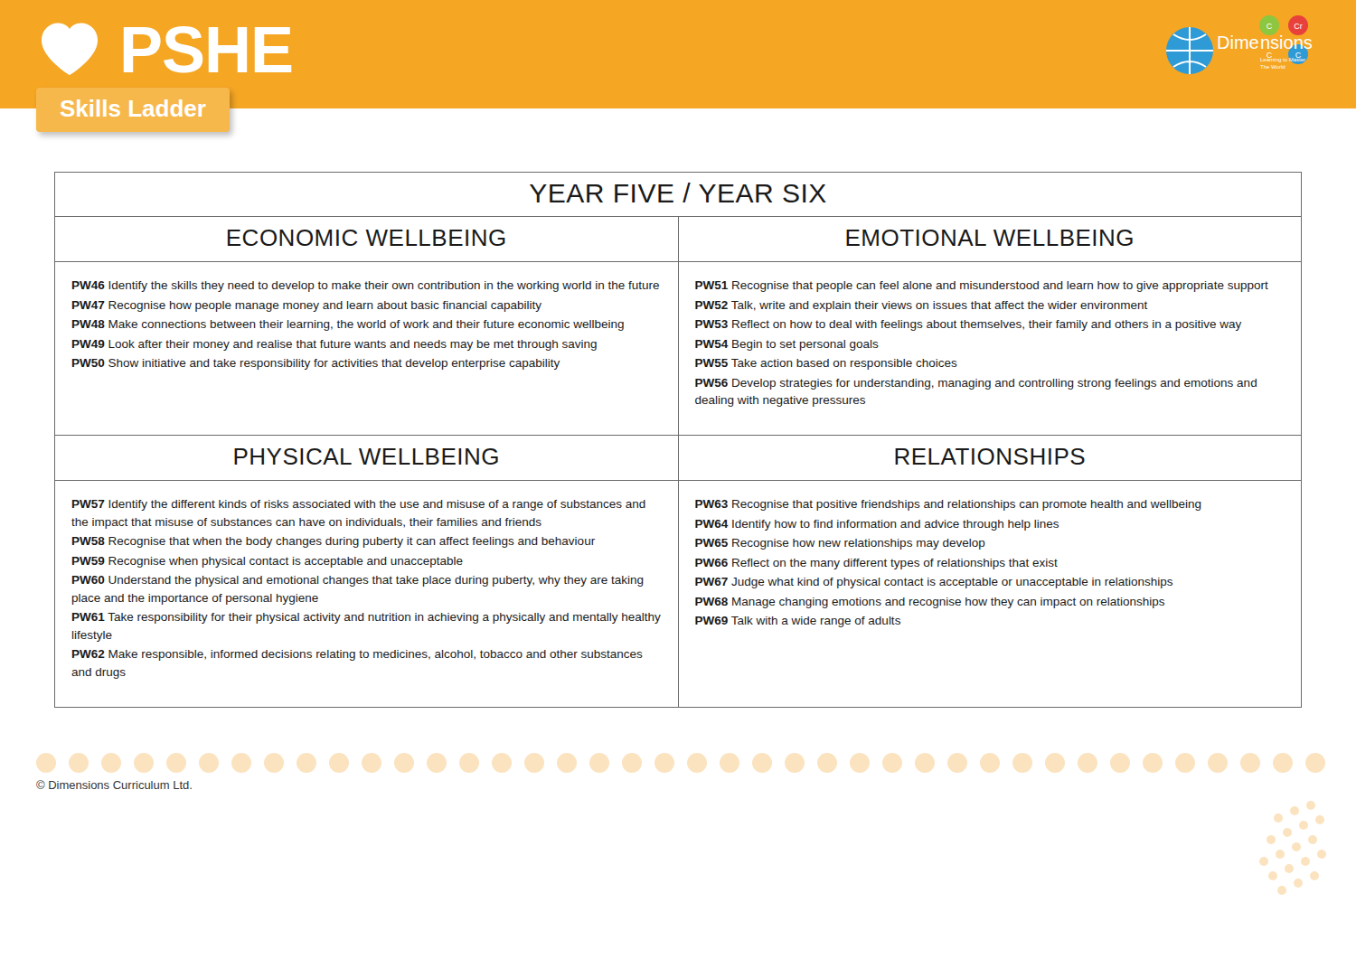PSHE
Skills Ladder
C Cr C C Dime nsions Learning to Master The World
| YEAR FIVE / YEAR SIX |
| --- |
| ECONOMIC WELLBEING | EMOTIONAL WELLBEING |
| PW46 Identify the skills they need to develop to make their own contribution in the working world in the future PW47 Recognise how people manage money and learn about basic financial capability PW48 Make connections between their learning, the world of work and their future economic wellbeing PW49 Look after their money and realise that future wants and needs may be met through saving PW50 Show initiative and take responsibility for activities that develop enterprise capability | PW51 Recognise that people can feel alone and misunderstood and learn how to give appropriate support PW52 Talk, write and explain their views on issues that affect the wider environment PW53 Reflect on how to deal with feelings about themselves, their family and others in a positive way PW54 Begin to set personal goals PW55 Take action based on responsible choices PW56 Develop strategies for understanding, managing and controlling strong feelings and emotions and dealing with negative pressures |
| PHYSICAL WELLBEING | RELATIONSHIPS |
| PW57 Identify the different kinds of risks associated with the use and misuse of a range of substances and the impact that misuse of substances can have on individuals, their families and friends PW58 Recognise that when the body changes during puberty it can affect feelings and behaviour PW59 Recognise when physical contact is acceptable and unacceptable PW60 Understand the physical and emotional changes that take place during puberty, why they are taking place and the importance of personal hygiene PW61 Take responsibility for their physical activity and nutrition in achieving a physically and mentally healthy lifestyle PW62 Make responsible, informed decisions relating to medicines, alcohol, tobacco and other substances and drugs | PW63 Recognise that positive friendships and relationships can promote health and wellbeing PW64 Identify how to find information and advice through help lines PW65 Recognise how new relationships may develop PW66 Reflect on the many different types of relationships that exist PW67 Judge what kind of physical contact is acceptable or unacceptable in relationships PW68 Manage changing emotions and recognise how they can impact on relationships PW69 Talk with a wide range of adults |
© Dimensions Curriculum Ltd.